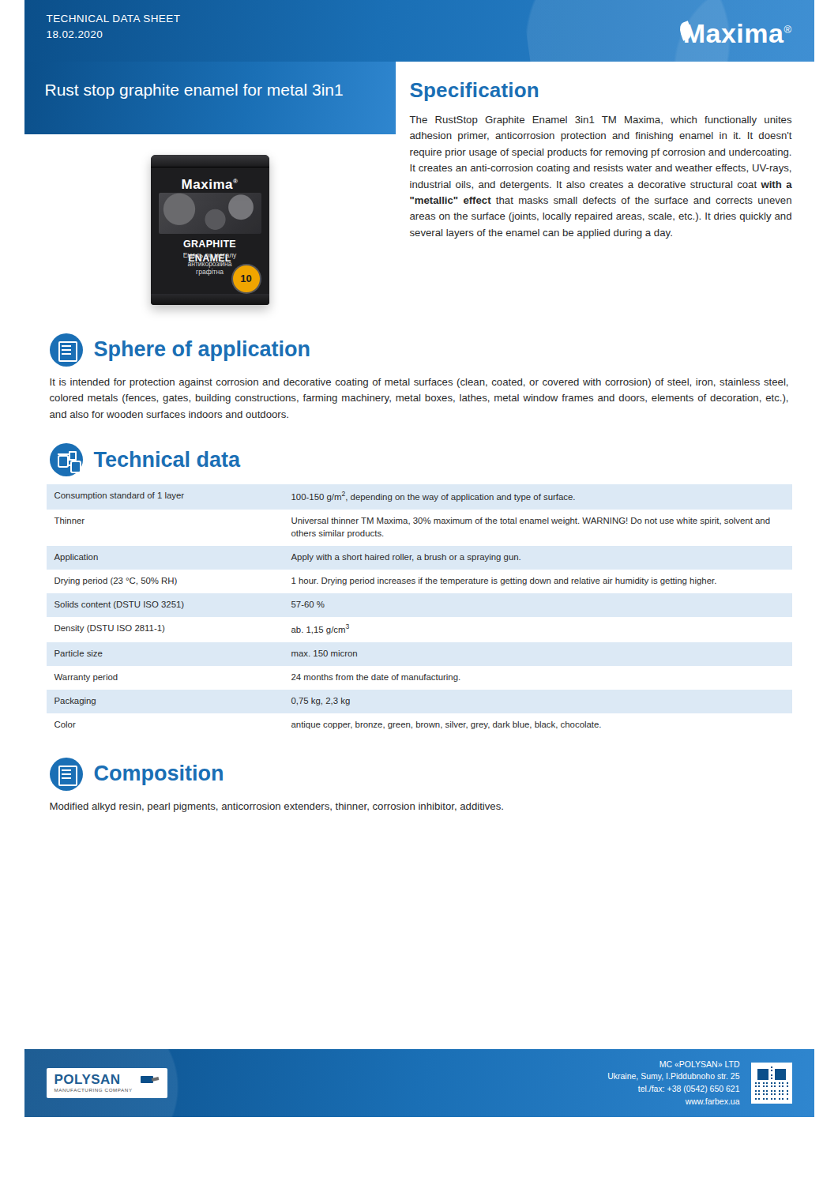Technical data sheet
18.02.2020
Maxima®
Rust stop graphite enamel for metal 3in1
Maxima®
Graphite
Enamel
Емаль по металу
антикорозійна
графітна
10
Specification
The RustStop Graphite Enamel 3in1 TM Maxima, which functionally unites adhesion primer, anticorrosion protection and finishing enamel in it. It doesn't require prior usage of special products for removing pf corrosion and undercoating. It creates an anti-corrosion coating and resists water and weather effects, UV-rays, industrial oils, and detergents. It also creates a decorative structural coat with a "metallic" effect that masks small defects of the surface and corrects uneven areas on the surface (joints, locally repaired areas, scale, etc.). It dries quickly and several layers of the enamel can be applied during a day.
Sphere of application
It is intended for protection against corrosion and decorative coating of metal surfaces (clean, coated, or covered with corrosion) of steel, iron, stainless steel, colored metals (fences, gates, building constructions, farming machinery, metal boxes, lathes, metal window frames and doors, elements of decoration, etc.), and also for wooden surfaces indoors and outdoors.
Technical data
| Consumption standard of 1 layer | 100-150 g/m 2 , depending on the way of application and type of surface. |
| Thinner | Universal thinner TM Maxima, 30% maximum of the total enamel weight. WARNING! Do not use white spirit, solvent and others similar products. |
| Application | Apply with a short haired roller, a brush or a spraying gun. |
| Drying period (23 °C, 50% RH) | 1 hour. Drying period increases if the temperature is getting down and relative air humidity is getting higher. |
| Solids content (DSTU ISO 3251) | 57-60 % |
| Density (DSTU ISO 2811-1) | ab. 1,15 g/cm 3 |
| Particle size | max. 150 micron |
| Warranty period | 24 months from the date of manufacturing. |
| Packaging | 0,75 kg, 2,3 kg |
| Color | antique copper, bronze, green, brown, silver, grey, dark blue, black, chocolate. |
Composition
Modified alkyd resin, pearl pigments, anticorrosion extenders, thinner, corrosion inhibitor, additives.
POLYSAN MANUFACTURING COMPANY
MC «POLYSAN» LTD
Ukraine, Sumy, I.Piddubnoho str. 25
tel./fax: +38 (0542) 650 621
www.farbex.ua